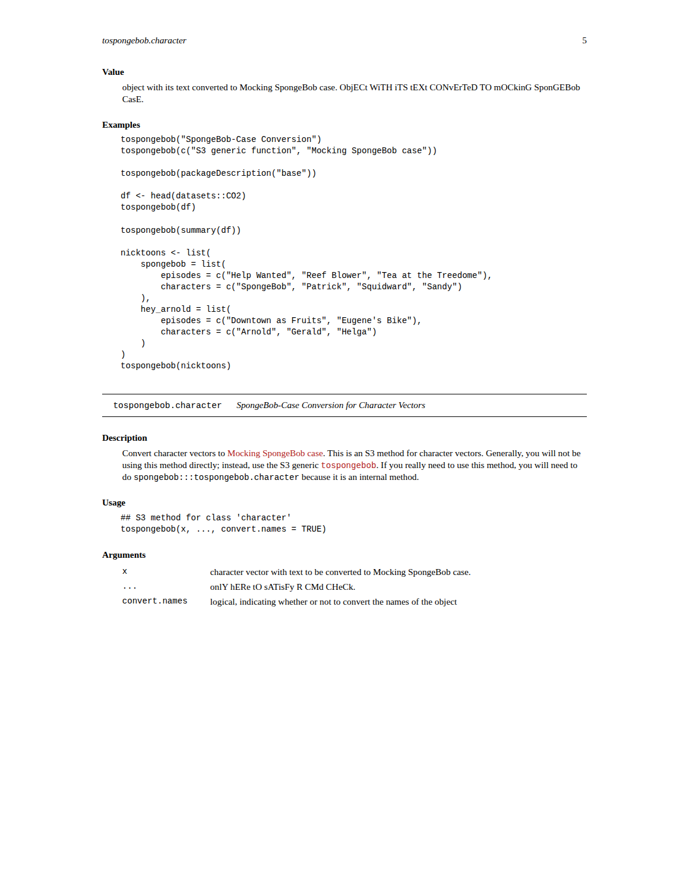tospongebob.character 5
Value
object with its text converted to Mocking SpongeBob case. ObjECt WiTH iTS tEXt CONvErTeD TO mOCkinG SponGEBob CasE.
Examples
tospongebob("SpongeBob-Case Conversion")
tospongebob(c("S3 generic function", "Mocking SpongeBob case"))

tospongebob(packageDescription("base"))

df <- head(datasets::CO2)
tospongebob(df)

tospongebob(summary(df))

nicktoons <- list(
    spongebob = list(
        episodes = c("Help Wanted", "Reef Blower", "Tea at the Treedome"),
        characters = c("SpongeBob", "Patrick", "Squidward", "Sandy")
    ),
    hey_arnold = list(
        episodes = c("Downtown as Fruits", "Eugene's Bike"),
        characters = c("Arnold", "Gerald", "Helga")
    )
)
tospongebob(nicktoons)
tospongebob.character SpongeBob-Case Conversion for Character Vectors
Description
Convert character vectors to Mocking SpongeBob case. This is an S3 method for character vectors. Generally, you will not be using this method directly; instead, use the S3 generic tospongebob. If you really need to use this method, you will need to do spongebob:::tospongebob.character because it is an internal method.
Usage
## S3 method for class 'character'
tospongebob(x, ..., convert.names = TRUE)
Arguments
| x | character vector with text to be converted to Mocking SpongeBob case. |
| ... | onlY hERe tO sATisFy R CMd CHeCk. |
| convert.names | logical, indicating whether or not to convert the names of the object |